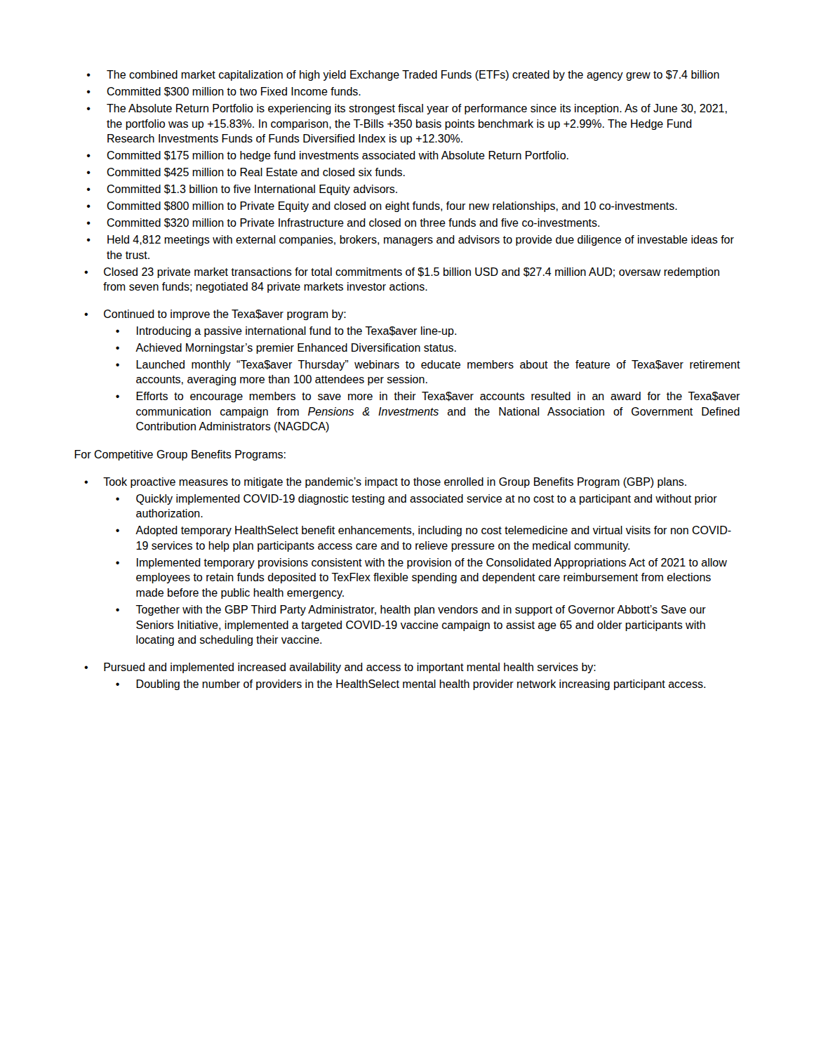The combined market capitalization of high yield Exchange Traded Funds (ETFs) created by the agency grew to $7.4 billion
Committed $300 million to two Fixed Income funds.
The Absolute Return Portfolio is experiencing its strongest fiscal year of performance since its inception. As of June 30, 2021, the portfolio was up +15.83%. In comparison, the T-Bills +350 basis points benchmark is up +2.99%. The Hedge Fund Research Investments Funds of Funds Diversified Index is up +12.30%.
Committed $175 million to hedge fund investments associated with Absolute Return Portfolio.
Committed $425 million to Real Estate and closed six funds.
Committed $1.3 billion to five International Equity advisors.
Committed $800 million to Private Equity and closed on eight funds, four new relationships, and 10 co-investments.
Committed $320 million to Private Infrastructure and closed on three funds and five co-investments.
Held 4,812 meetings with external companies, brokers, managers and advisors to provide due diligence of investable ideas for the trust.
Closed 23 private market transactions for total commitments of $1.5 billion USD and $27.4 million AUD; oversaw redemption from seven funds; negotiated 84 private markets investor actions.
Continued to improve the Texa$aver program by:
Introducing a passive international fund to the Texa$aver line-up.
Achieved Morningstar’s premier Enhanced Diversification status.
Launched monthly “Texa$aver Thursday” webinars to educate members about the feature of Texa$aver retirement accounts, averaging more than 100 attendees per session.
Efforts to encourage members to save more in their Texa$aver accounts resulted in an award for the Texa$aver communication campaign from Pensions & Investments and the National Association of Government Defined Contribution Administrators (NAGDCA)
For Competitive Group Benefits Programs:
Took proactive measures to mitigate the pandemic’s impact to those enrolled in Group Benefits Program (GBP) plans.
Quickly implemented COVID-19 diagnostic testing and associated service at no cost to a participant and without prior authorization.
Adopted temporary HealthSelect benefit enhancements, including no cost telemedicine and virtual visits for non COVID-19 services to help plan participants access care and to relieve pressure on the medical community.
Implemented temporary provisions consistent with the provision of the Consolidated Appropriations Act of 2021 to allow employees to retain funds deposited to TexFlex flexible spending and dependent care reimbursement from elections made before the public health emergency.
Together with the GBP Third Party Administrator, health plan vendors and in support of Governor Abbott’s Save our Seniors Initiative, implemented a targeted COVID-19 vaccine campaign to assist age 65 and older participants with locating and scheduling their vaccine.
Pursued and implemented increased availability and access to important mental health services by:
Doubling the number of providers in the HealthSelect mental health provider network increasing participant access.